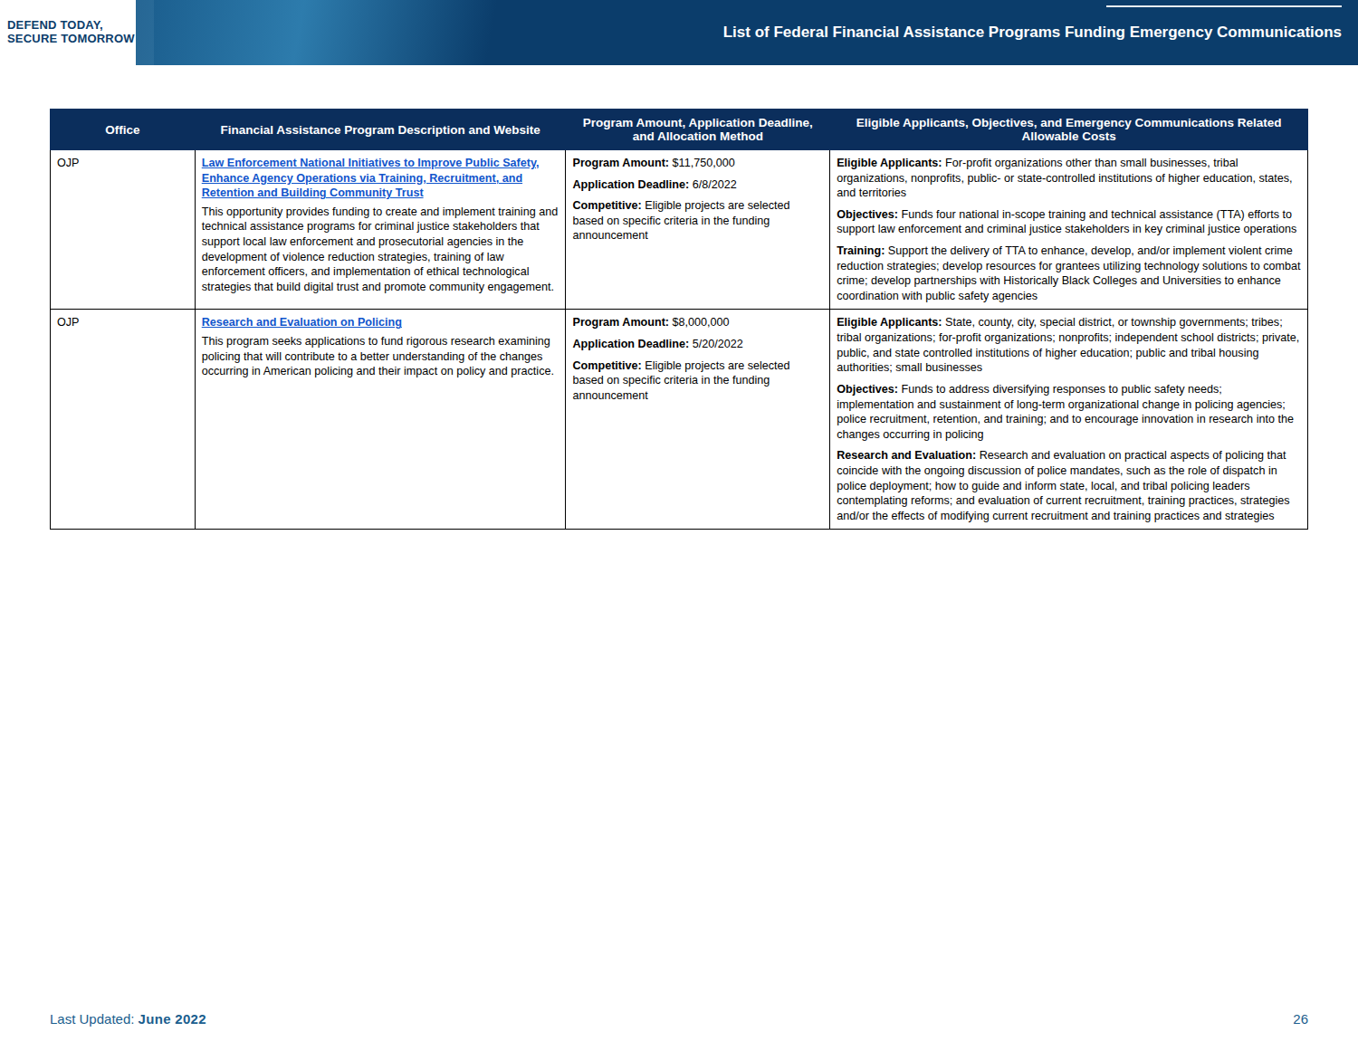DEFEND TODAY,
SECURE TOMORROW
List of Federal Financial Assistance Programs Funding Emergency Communications
| Office | Financial Assistance Program Description and Website | Program Amount, Application Deadline, and Allocation Method | Eligible Applicants, Objectives, and Emergency Communications Related Allowable Costs |
| --- | --- | --- | --- |
| OJP | Law Enforcement National Initiatives to Improve Public Safety, Enhance Agency Operations via Training, Recruitment, and Retention and Building Community Trust This opportunity provides funding to create and implement training and technical assistance programs for criminal justice stakeholders that support local law enforcement and prosecutorial agencies in the development of violence reduction strategies, training of law enforcement officers, and implementation of ethical technological strategies that build digital trust and promote community engagement. | Program Amount: $11,750,000 Application Deadline: 6/8/2022 Competitive: Eligible projects are selected based on specific criteria in the funding announcement | Eligible Applicants: For-profit organizations other than small businesses, tribal organizations, nonprofits, public- or state-controlled institutions of higher education, states, and territories Objectives: Funds four national in-scope training and technical assistance (TTA) efforts to support law enforcement and criminal justice stakeholders in key criminal justice operations Training: Support the delivery of TTA to enhance, develop, and/or implement violent crime reduction strategies; develop resources for grantees utilizing technology solutions to combat crime; develop partnerships with Historically Black Colleges and Universities to enhance coordination with public safety agencies |
| OJP | Research and Evaluation on Policing This program seeks applications to fund rigorous research examining policing that will contribute to a better understanding of the changes occurring in American policing and their impact on policy and practice. | Program Amount: $8,000,000 Application Deadline: 5/20/2022 Competitive: Eligible projects are selected based on specific criteria in the funding announcement | Eligible Applicants: State, county, city, special district, or township governments; tribes; tribal organizations; for-profit organizations; nonprofits; independent school districts; private, public, and state controlled institutions of higher education; public and tribal housing authorities; small businesses Objectives: Funds to address diversifying responses to public safety needs; implementation and sustainment of long-term organizational change in policing agencies; police recruitment, retention, and training; and to encourage innovation in research into the changes occurring in policing Research and Evaluation: Research and evaluation on practical aspects of policing that coincide with the ongoing discussion of police mandates, such as the role of dispatch in police deployment; how to guide and inform state, local, and tribal policing leaders contemplating reforms; and evaluation of current recruitment, training practices, strategies and/or the effects of modifying current recruitment and training practices and strategies |
Last Updated: June 2022
26